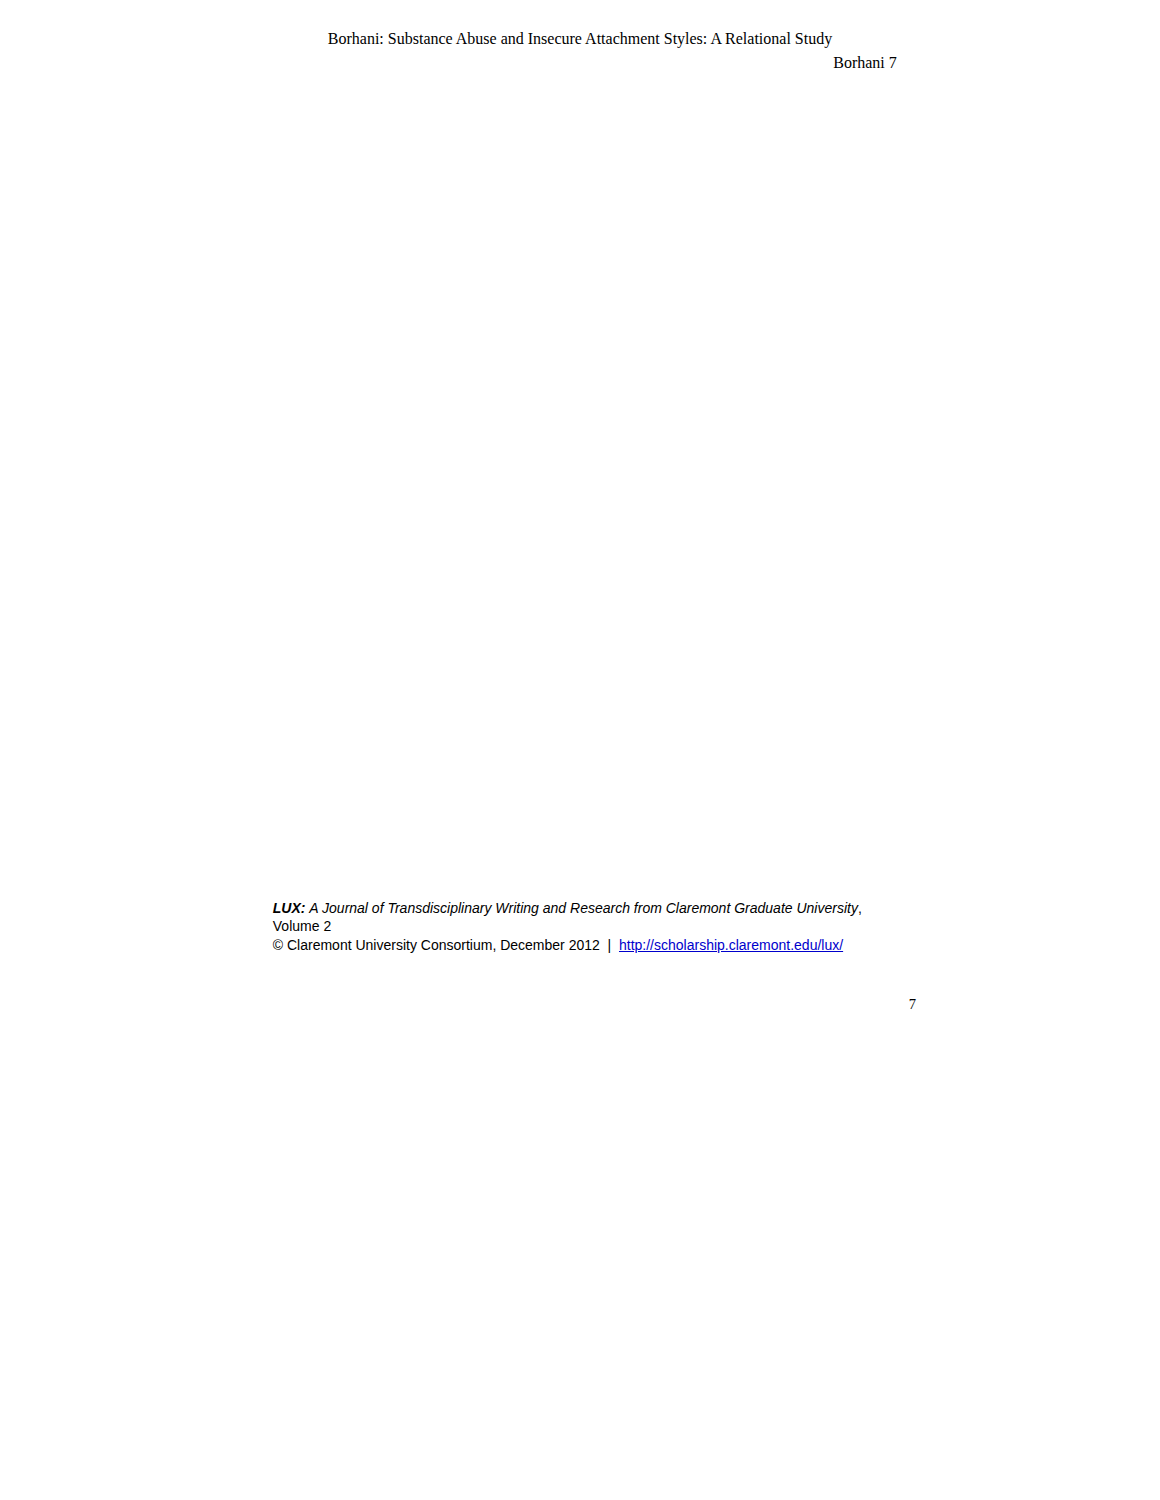Borhani: Substance Abuse and Insecure Attachment Styles: A Relational Study
Borhani 7
LUX: A Journal of Transdisciplinary Writing and Research from Claremont Graduate University, Volume 2
© Claremont University Consortium, December 2012 | http://scholarship.claremont.edu/lux/
7